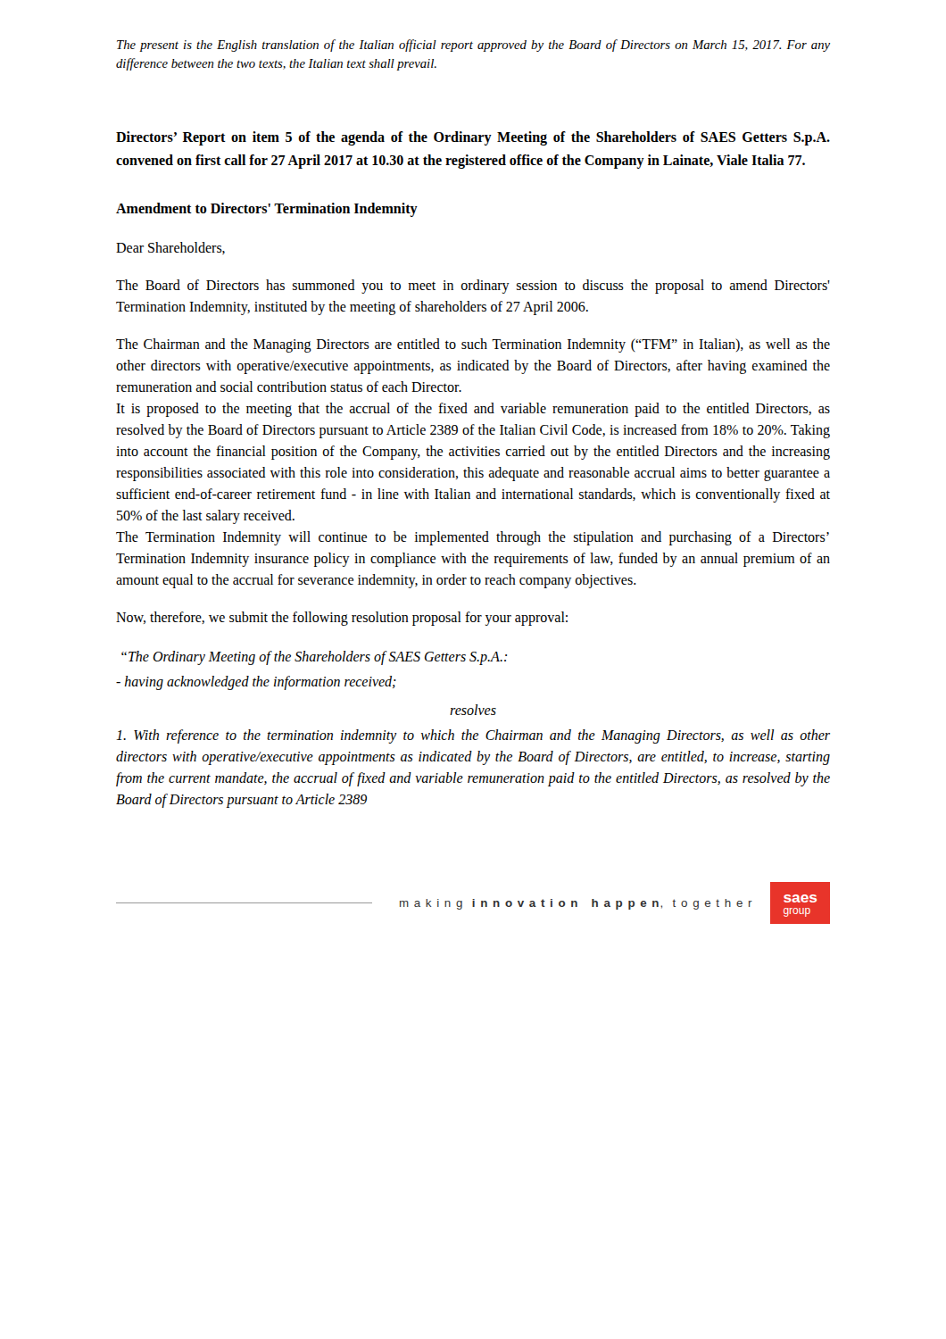The present is the English translation of the Italian official report approved by the Board of Directors on March 15, 2017. For any difference between the two texts, the Italian text shall prevail.
Directors’ Report on item 5 of the agenda of the Ordinary Meeting of the Shareholders of SAES Getters S.p.A. convened on first call for 27 April 2017 at 10.30 at the registered office of the Company in Lainate, Viale Italia 77.
Amendment to Directors' Termination Indemnity
Dear Shareholders,
The Board of Directors has summoned you to meet in ordinary session to discuss the proposal to amend Directors' Termination Indemnity, instituted by the meeting of shareholders of 27 April 2006.
The Chairman and the Managing Directors are entitled to such Termination Indemnity (“TFM” in Italian), as well as the other directors with operative/executive appointments, as indicated by the Board of Directors, after having examined the remuneration and social contribution status of each Director.
It is proposed to the meeting that the accrual of the fixed and variable remuneration paid to the entitled Directors, as resolved by the Board of Directors pursuant to Article 2389 of the Italian Civil Code, is increased from 18% to 20%. Taking into account the financial position of the Company, the activities carried out by the entitled Directors and the increasing responsibilities associated with this role into consideration, this adequate and reasonable accrual aims to better guarantee a sufficient end-of-career retirement fund - in line with Italian and international standards, which is conventionally fixed at 50% of the last salary received.
The Termination Indemnity will continue to be implemented through the stipulation and purchasing of a Directors’ Termination Indemnity insurance policy in compliance with the requirements of law, funded by an annual premium of an amount equal to the accrual for severance indemnity, in order to reach company objectives.
Now, therefore, we submit the following resolution proposal for your approval:
“The Ordinary Meeting of the Shareholders of SAES Getters S.p.A.:
- having acknowledged the information received;
resolves
1. With reference to the termination indemnity to which the Chairman and the Managing Directors, as well as other directors with operative/executive appointments as indicated by the Board of Directors, are entitled, to increase, starting from the current mandate, the accrual of fixed and variable remuneration paid to the entitled Directors, as resolved by the Board of Directors pursuant to Article 2389
m a k i n g i n n o v a t i o n h a p p e n, t o g e t h e r
saesgroup